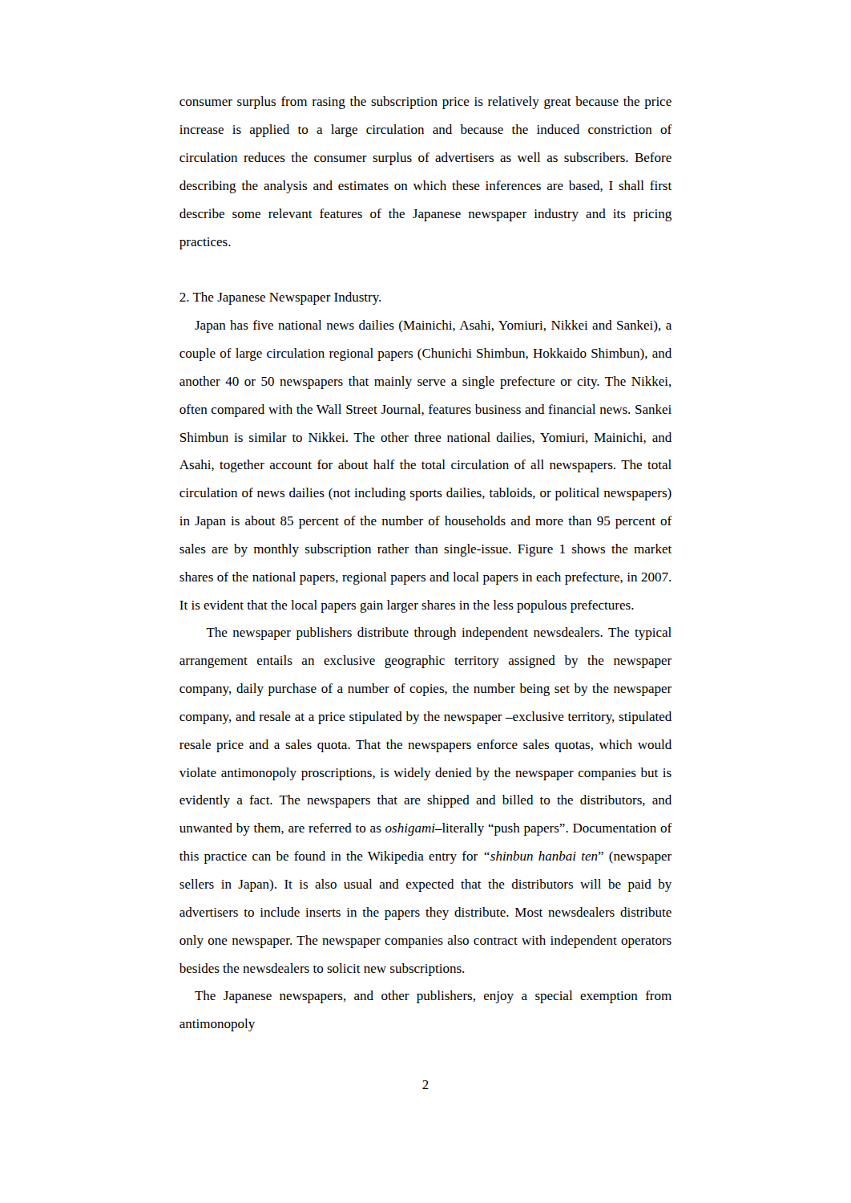consumer surplus from rasing the subscription price is relatively great because the price increase is applied to a large circulation and because the induced constriction of circulation reduces the consumer surplus of advertisers as well as subscribers. Before describing the analysis and estimates on which these inferences are based, I shall first describe some relevant features of the Japanese newspaper industry and its pricing practices.
2. The Japanese Newspaper Industry.
Japan has five national news dailies (Mainichi, Asahi, Yomiuri, Nikkei and Sankei), a couple of large circulation regional papers (Chunichi Shimbun, Hokkaido Shimbun), and another 40 or 50 newspapers that mainly serve a single prefecture or city. The Nikkei, often compared with the Wall Street Journal, features business and financial news. Sankei Shimbun is similar to Nikkei. The other three national dailies, Yomiuri, Mainichi, and Asahi, together account for about half the total circulation of all newspapers. The total circulation of news dailies (not including sports dailies, tabloids, or political newspapers) in Japan is about 85 percent of the number of households and more than 95 percent of sales are by monthly subscription rather than single-issue. Figure 1 shows the market shares of the national papers, regional papers and local papers in each prefecture, in 2007. It is evident that the local papers gain larger shares in the less populous prefectures.
The newspaper publishers distribute through independent newsdealers. The typical arrangement entails an exclusive geographic territory assigned by the newspaper company, daily purchase of a number of copies, the number being set by the newspaper company, and resale at a price stipulated by the newspaper –exclusive territory, stipulated resale price and a sales quota. That the newspapers enforce sales quotas, which would violate antimonopoly proscriptions, is widely denied by the newspaper companies but is evidently a fact. The newspapers that are shipped and billed to the distributors, and unwanted by them, are referred to as oshigami–literally “push papers”. Documentation of this practice can be found in the Wikipedia entry for “shinbun hanbai ten” (newspaper sellers in Japan). It is also usual and expected that the distributors will be paid by advertisers to include inserts in the papers they distribute. Most newsdealers distribute only one newspaper. The newspaper companies also contract with independent operators besides the newsdealers to solicit new subscriptions.
The Japanese newspapers, and other publishers, enjoy a special exemption from antimonopoly
2